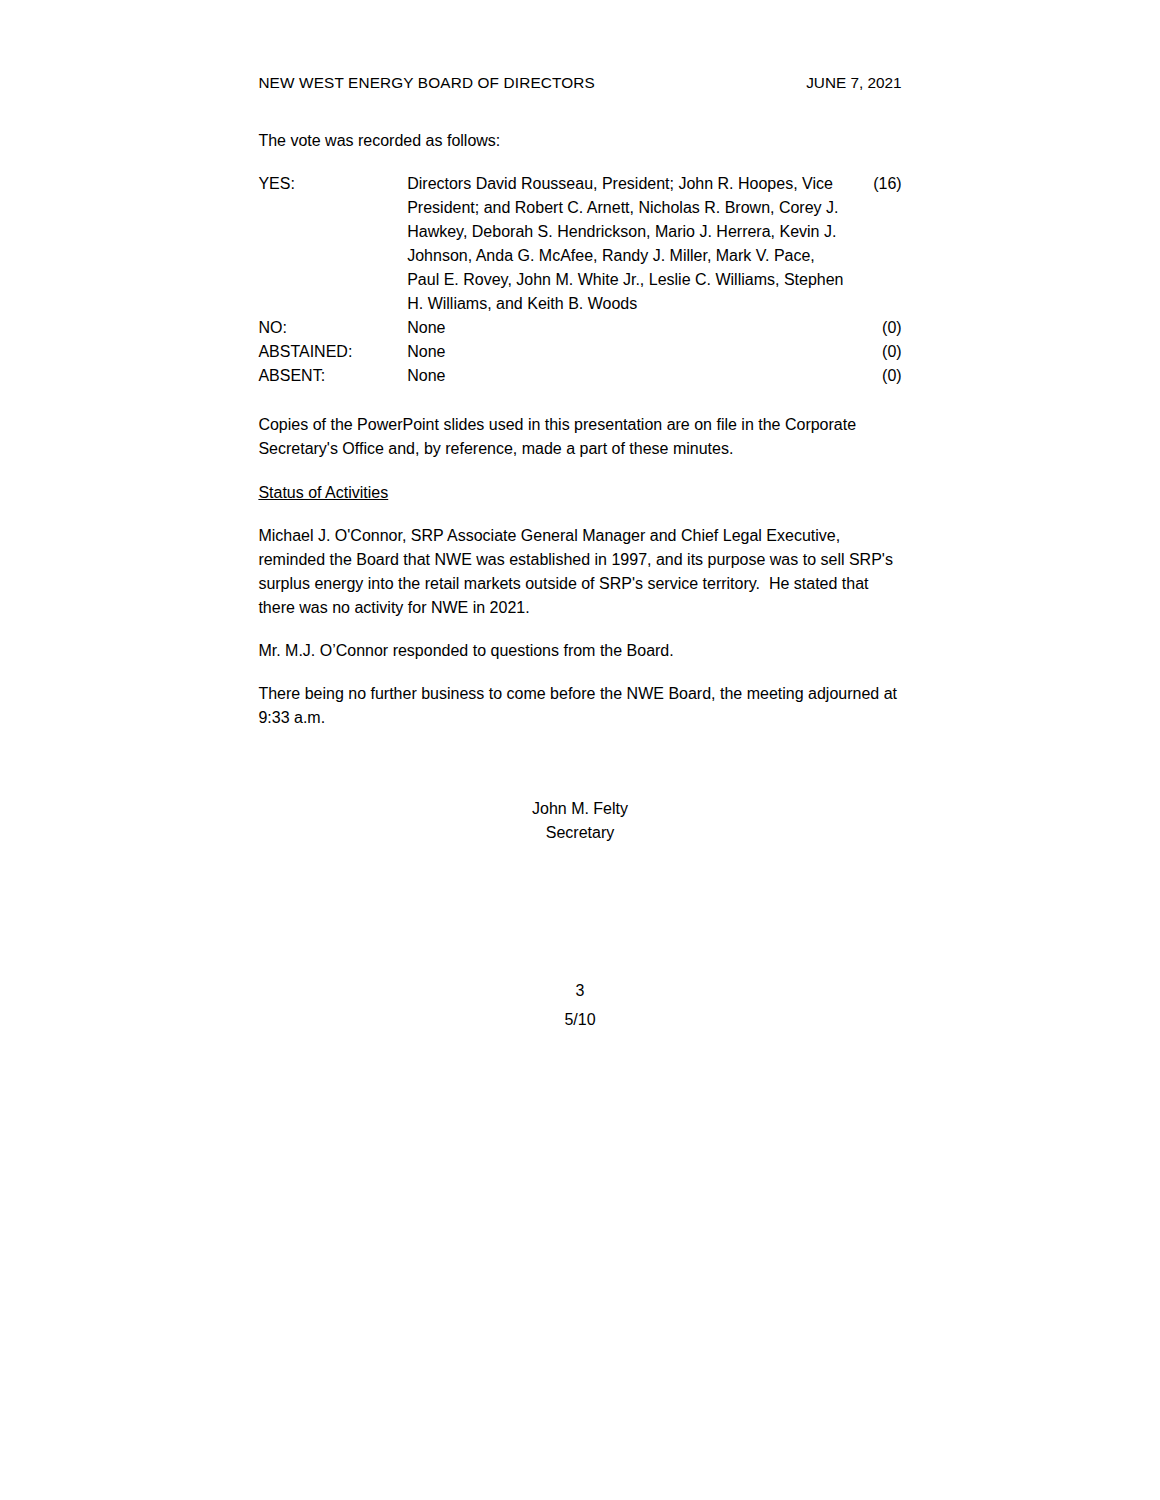NEW WEST ENERGY BOARD OF DIRECTORS
JUNE 7, 2021
The vote was recorded as follows:
| YES: | Directors David Rousseau, President; John R. Hoopes, Vice President; and Robert C. Arnett, Nicholas R. Brown, Corey J. Hawkey, Deborah S. Hendrickson, Mario J. Herrera, Kevin J. Johnson, Anda G. McAfee, Randy J. Miller, Mark V. Pace, Paul E. Rovey, John M. White Jr., Leslie C. Williams, Stephen H. Williams, and Keith B. Woods | (16) |
| NO: | None | (0) |
| ABSTAINED: | None | (0) |
| ABSENT: | None | (0) |
Copies of the PowerPoint slides used in this presentation are on file in the Corporate Secretary's Office and, by reference, made a part of these minutes.
Status of Activities
Michael J. O'Connor, SRP Associate General Manager and Chief Legal Executive, reminded the Board that NWE was established in 1997, and its purpose was to sell SRP's surplus energy into the retail markets outside of SRP's service territory. He stated that there was no activity for NWE in 2021.
Mr. M.J. O’Connor responded to questions from the Board.
There being no further business to come before the NWE Board, the meeting adjourned at 9:33 a.m.
John M. Felty
Secretary
3
5/10